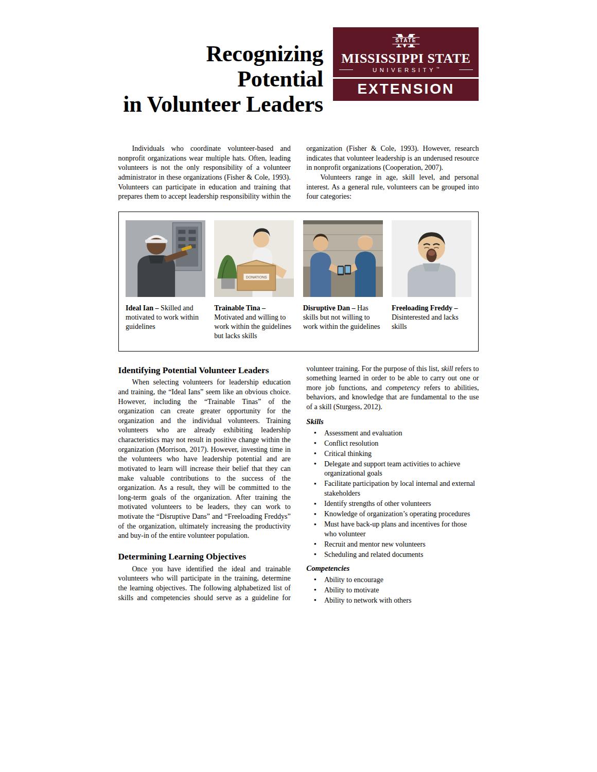Recognizing Potential
in Volunteer Leaders
MSTATE
MISSISSIPPI STATE
UNIVERSITY™
EXTENSION
Individuals who coordinate volunteer-based and nonprofit organizations wear multiple hats. Often, leading volunteers is not the only responsibility of a volunteer administrator in these organizations (Fisher & Cole, 1993). Volunteers can participate in education and training that prepares them to accept leadership responsibility within the organization (Fisher & Cole, 1993). However, research indicates that volunteer leadership is an underused resource in nonprofit organizations (Cooperation, 2007).
Volunteers range in age, skill level, and personal interest. As a general rule, volunteers can be grouped into four categories:
Ideal Ian – Skilled and motivated to work within guidelines
DONATIONS
Trainable Tina – Motivated and willing to work within the guidelines but lacks skills
Disruptive Dan – Has skills but not willing to work within the guidelines
Freeloading Freddy – Disinterested and lacks skills
Identifying Potential Volunteer Leaders
When selecting volunteers for leadership education and training, the “Ideal Ians” seem like an obvious choice. However, including the “Trainable Tinas” of the organization can create greater opportunity for the organization and the individual volunteers. Training volunteers who are already exhibiting leadership characteristics may not result in positive change within the organization (Morrison, 2017). However, investing time in the volunteers who have leadership potential and are motivated to learn will increase their belief that they can make valuable contributions to the success of the organization. As a result, they will be committed to the long-term goals of the organization. After training the motivated volunteers to be leaders, they can work to motivate the “Disruptive Dans” and “Freeloading Freddys” of the organization, ultimately increasing the productivity and buy-in of the entire volunteer population.
Determining Learning Objectives
Once you have identified the ideal and trainable volunteers who will participate in the training, determine the learning objectives. The following alphabetized list of skills and competencies should serve as a guideline for volunteer training. For the purpose of this list, skill refers to something learned in order to be able to carry out one or more job functions, and competency refers to abilities, behaviors, and knowledge that are fundamental to the use of a skill (Sturgess, 2012).
Skills
Assessment and evaluation
Conflict resolution
Critical thinking
Delegate and support team activities to achieve organizational goals
Facilitate participation by local internal and external stakeholders
Identify strengths of other volunteers
Knowledge of organization’s operating procedures
Must have back-up plans and incentives for those who volunteer
Recruit and mentor new volunteers
Scheduling and related documents
Competencies
Ability to encourage
Ability to motivate
Ability to network with others